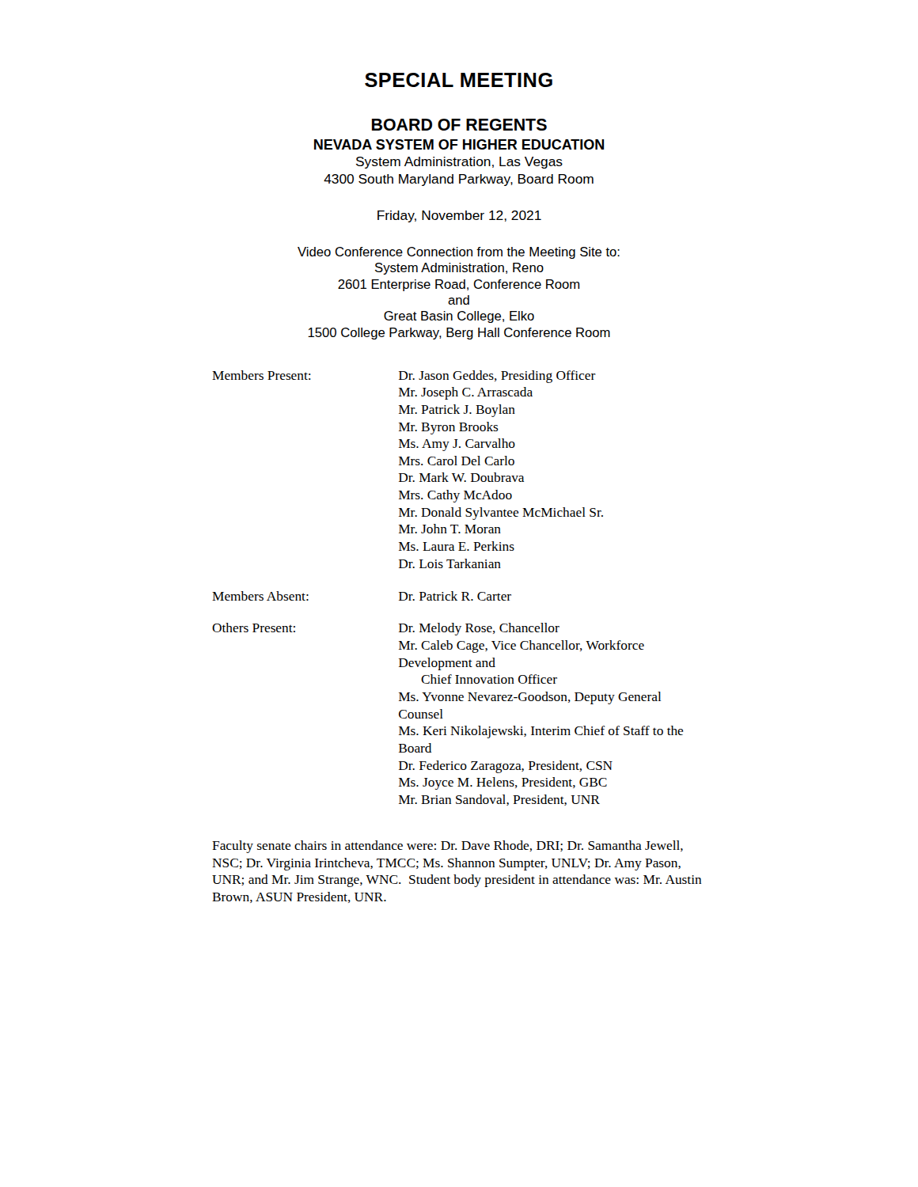SPECIAL MEETING
BOARD OF REGENTS
NEVADA SYSTEM OF HIGHER EDUCATION
System Administration, Las Vegas
4300 South Maryland Parkway, Board Room
Friday, November 12, 2021
Video Conference Connection from the Meeting Site to:
System Administration, Reno
2601 Enterprise Road, Conference Room
and
Great Basin College, Elko
1500 College Parkway, Berg Hall Conference Room
| Members Present: | Dr. Jason Geddes, Presiding Officer Mr. Joseph C. Arrascada Mr. Patrick J. Boylan Mr. Byron Brooks Ms. Amy J. Carvalho Mrs. Carol Del Carlo Dr. Mark W. Doubrava Mrs. Cathy McAdoo Mr. Donald Sylvantee McMichael Sr. Mr. John T. Moran Ms. Laura E. Perkins Dr. Lois Tarkanian |
| Members Absent: | Dr. Patrick R. Carter |
| Others Present: | Dr. Melody Rose, Chancellor Mr. Caleb Cage, Vice Chancellor, Workforce Development and Chief Innovation Officer Ms. Yvonne Nevarez-Goodson, Deputy General Counsel Ms. Keri Nikolajewski, Interim Chief of Staff to the Board Dr. Federico Zaragoza, President, CSN Ms. Joyce M. Helens, President, GBC Mr. Brian Sandoval, President, UNR |
Faculty senate chairs in attendance were: Dr. Dave Rhode, DRI; Dr. Samantha Jewell, NSC; Dr. Virginia Irintcheva, TMCC; Ms. Shannon Sumpter, UNLV; Dr. Amy Pason, UNR; and Mr. Jim Strange, WNC. Student body president in attendance was: Mr. Austin Brown, ASUN President, UNR.